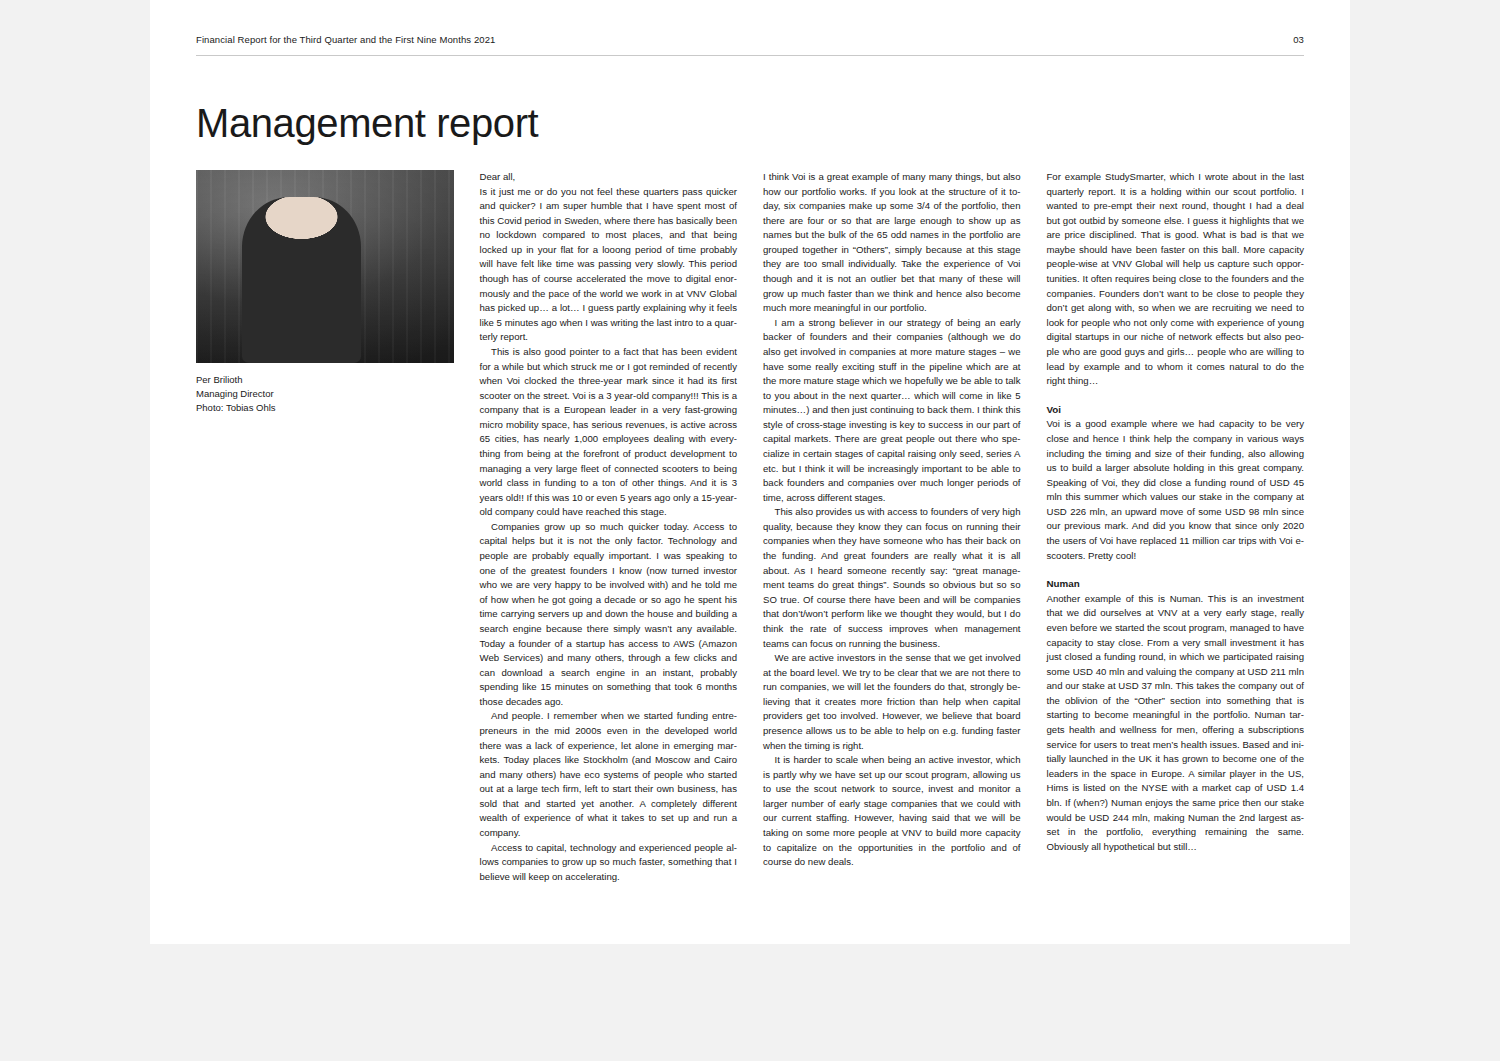Financial Report for the Third Quarter and the First Nine Months 2021 03
Management report
Per Brilioth
Managing Director
Photo: Tobias Ohls
Dear all,
Is it just me or do you not feel these quarters pass quicker and quicker? I am super humble that I have spent most of this Covid period in Sweden, where there has basically been no lockdown compared to most places, and that being locked up in your flat for a looong period of time probably will have felt like time was passing very slowly. This period though has of course accelerated the move to digital enormously and the pace of the world we work in at VNV Global has picked up… a lot… I guess partly explaining why it feels like 5 minutes ago when I was writing the last intro to a quarterly report.
This is also good pointer to a fact that has been evident for a while but which struck me or I got reminded of recently when Voi clocked the three-year mark since it had its first scooter on the street. Voi is a 3 year-old company!!! This is a company that is a European leader in a very fast-growing micro mobility space, has serious revenues, is active across 65 cities, has nearly 1,000 employees dealing with everything from being at the forefront of product development to managing a very large fleet of connected scooters to being world class in funding to a ton of other things. And it is 3 years old!! If this was 10 or even 5 years ago only a 15-year-old company could have reached this stage.
Companies grow up so much quicker today. Access to capital helps but it is not the only factor. Technology and people are probably equally important. I was speaking to one of the greatest founders I know (now turned investor who we are very happy to be involved with) and he told me of how when he got going a decade or so ago he spent his time carrying servers up and down the house and building a search engine because there simply wasn’t any available. Today a founder of a startup has access to AWS (Amazon Web Services) and many others, through a few clicks and can download a search engine in an instant, probably spending like 15 minutes on something that took 6 months those decades ago.
And people. I remember when we started funding entrepreneurs in the mid 2000s even in the developed world there was a lack of experience, let alone in emerging markets. Today places like Stockholm (and Moscow and Cairo and many others) have eco systems of people who started out at a large tech firm, left to start their own business, has sold that and started yet another. A completely different wealth of experience of what it takes to set up and run a company.
Access to capital, technology and experienced people allows companies to grow up so much faster, something that I believe will keep on accelerating.
I think Voi is a great example of many many things, but also how our portfolio works. If you look at the structure of it today, six companies make up some 3/4 of the portfolio, then there are four or so that are large enough to show up as names but the bulk of the 65 odd names in the portfolio are grouped together in “Others”, simply because at this stage they are too small individually. Take the experience of Voi though and it is not an outlier bet that many of these will grow up much faster than we think and hence also become much more meaningful in our portfolio.
I am a strong believer in our strategy of being an early backer of founders and their companies (although we do also get involved in companies at more mature stages – we have some really exciting stuff in the pipeline which are at the more mature stage which we hopefully we be able to talk to you about in the next quarter… which will come in like 5 minutes…) and then just continuing to back them. I think this style of cross-stage investing is key to success in our part of capital markets. There are great people out there who specialize in certain stages of capital raising only seed, series A etc. but I think it will be increasingly important to be able to back founders and companies over much longer periods of time, across different stages.
This also provides us with access to founders of very high quality, because they know they can focus on running their companies when they have someone who has their back on the funding. And great founders are really what it is all about. As I heard someone recently say: “great management teams do great things”. Sounds so obvious but so so SO true. Of course there have been and will be companies that don’t/won’t perform like we thought they would, but I do think the rate of success improves when management teams can focus on running the business.
We are active investors in the sense that we get involved at the board level. We try to be clear that we are not there to run companies, we will let the founders do that, strongly believing that it creates more friction than help when capital providers get too involved. However, we believe that board presence allows us to be able to help on e.g. funding faster when the timing is right.
It is harder to scale when being an active investor, which is partly why we have set up our scout program, allowing us to use the scout network to source, invest and monitor a larger number of early stage companies that we could with our current staffing. However, having said that we will be taking on some more people at VNV to build more capacity to capitalize on the opportunities in the portfolio and of course do new deals.
For example StudySmarter, which I wrote about in the last quarterly report. It is a holding within our scout portfolio. I wanted to pre-empt their next round, thought I had a deal but got outbid by someone else. I guess it highlights that we are price disciplined. That is good. What is bad is that we maybe should have been faster on this ball. More capacity people-wise at VNV Global will help us capture such opportunities. It often requires being close to the founders and the companies. Founders don’t want to be close to people they don’t get along with, so when we are recruiting we need to look for people who not only come with experience of young digital startups in our niche of network effects but also people who are good guys and girls… people who are willing to lead by example and to whom it comes natural to do the right thing…
Voi
Voi is a good example where we had capacity to be very close and hence I think help the company in various ways including the timing and size of their funding, also allowing us to build a larger absolute holding in this great company. Speaking of Voi, they did close a funding round of USD 45 mln this summer which values our stake in the company at USD 226 mln, an upward move of some USD 98 mln since our previous mark. And did you know that since only 2020 the users of Voi have replaced 11 million car trips with Voi e-scooters. Pretty cool!
Numan
Another example of this is Numan. This is an investment that we did ourselves at VNV at a very early stage, really even before we started the scout program, managed to have capacity to stay close. From a very small investment it has just closed a funding round, in which we participated raising some USD 40 mln and valuing the company at USD 211 mln and our stake at USD 37 mln. This takes the company out of the oblivion of the “Other” section into something that is starting to become meaningful in the portfolio. Numan targets health and wellness for men, offering a subscriptions service for users to treat men’s health issues. Based and initially launched in the UK it has grown to become one of the leaders in the space in Europe. A similar player in the US, Hims is listed on the NYSE with a market cap of USD 1.4 bln. If (when?) Numan enjoys the same price then our stake would be USD 244 mln, making Numan the 2nd largest asset in the portfolio, everything remaining the same. Obviously all hypothetical but still…